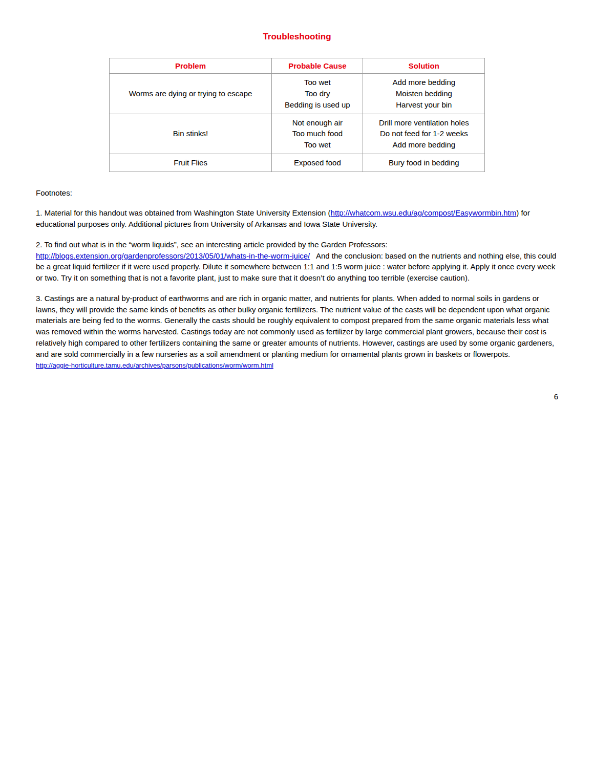Troubleshooting
| Problem | Probable Cause | Solution |
| --- | --- | --- |
| Worms are dying or trying to escape | Too wet Too dry Bedding is used up | Add more bedding Moisten bedding Harvest your bin |
| Bin stinks! | Not enough air Too much food Too wet | Drill more ventilation holes Do not feed for 1-2 weeks Add more bedding |
| Fruit Flies | Exposed food | Bury food in bedding |
Footnotes:
1. Material for this handout was obtained from Washington State University Extension (http://whatcom.wsu.edu/ag/compost/Easywormbin.htm) for educational purposes only. Additional pictures from University of Arkansas and Iowa State University.
2. To find out what is in the “worm liquids”, see an interesting article provided by the Garden Professors:
http://blogs.extension.org/gardenprofessors/2013/05/01/whats-in-the-worm-juice/ And the conclusion: based on the nutrients and nothing else, this could be a great liquid fertilizer if it were used properly. Dilute it somewhere between 1:1 and 1:5 worm juice : water before applying it. Apply it once every week or two. Try it on something that is not a favorite plant, just to make sure that it doesn’t do anything too terrible (exercise caution).
3. Castings are a natural by-product of earthworms and are rich in organic matter, and nutrients for plants. When added to normal soils in gardens or lawns, they will provide the same kinds of benefits as other bulky organic fertilizers. The nutrient value of the casts will be dependent upon what organic materials are being fed to the worms. Generally the casts should be roughly equivalent to compost prepared from the same organic materials less what was removed within the worms harvested. Castings today are not commonly used as fertilizer by large commercial plant growers, because their cost is relatively high compared to other fertilizers containing the same or greater amounts of nutrients. However, castings are used by some organic gardeners, and are sold commercially in a few nurseries as a soil amendment or planting medium for ornamental plants grown in baskets or flowerpots.
http://aggie-horticulture.tamu.edu/archives/parsons/publications/worm/worm.html
6